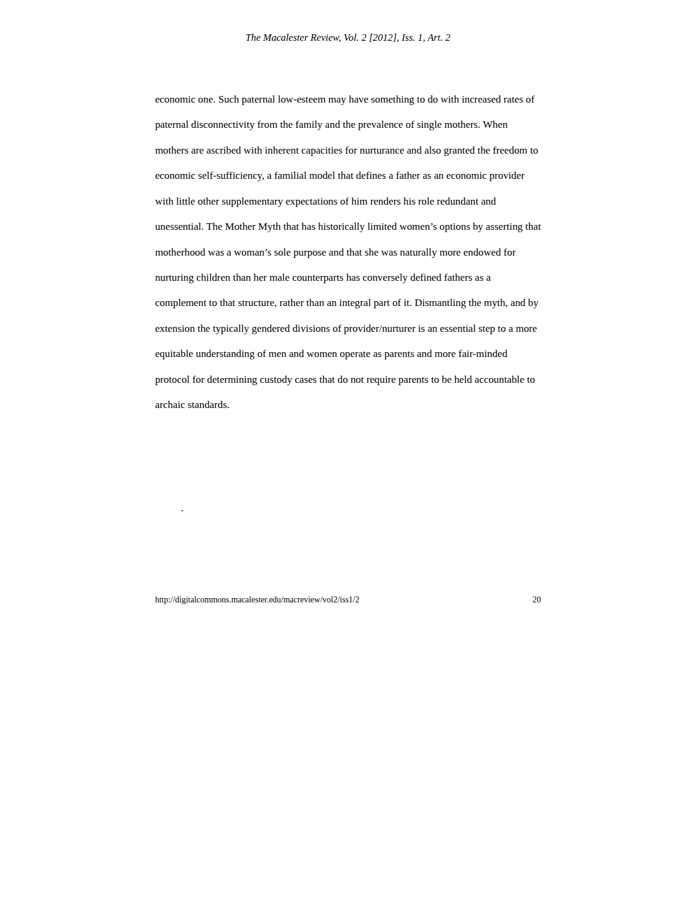The Macalester Review, Vol. 2 [2012], Iss. 1, Art. 2
economic one. Such paternal low-esteem may have something to do with increased rates of paternal disconnectivity from the family and the prevalence of single mothers. When mothers are ascribed with inherent capacities for nurturance and also granted the freedom to economic self-sufficiency, a familial model that defines a father as an economic provider with little other supplementary expectations of him renders his role redundant and unessential. The Mother Myth that has historically limited women’s options by asserting that motherhood was a woman’s sole purpose and that she was naturally more endowed for nurturing children than her male counterparts has conversely defined fathers as a complement to that structure, rather than an integral part of it. Dismantling the myth, and by extension the typically gendered divisions of provider/nurturer is an essential step to a more equitable understanding of men and women operate as parents and more fair-minded protocol for determining custody cases that do not require parents to be held accountable to archaic standards.
.
http://digitalcommons.macalester.edu/macreview/vol2/iss1/2 20